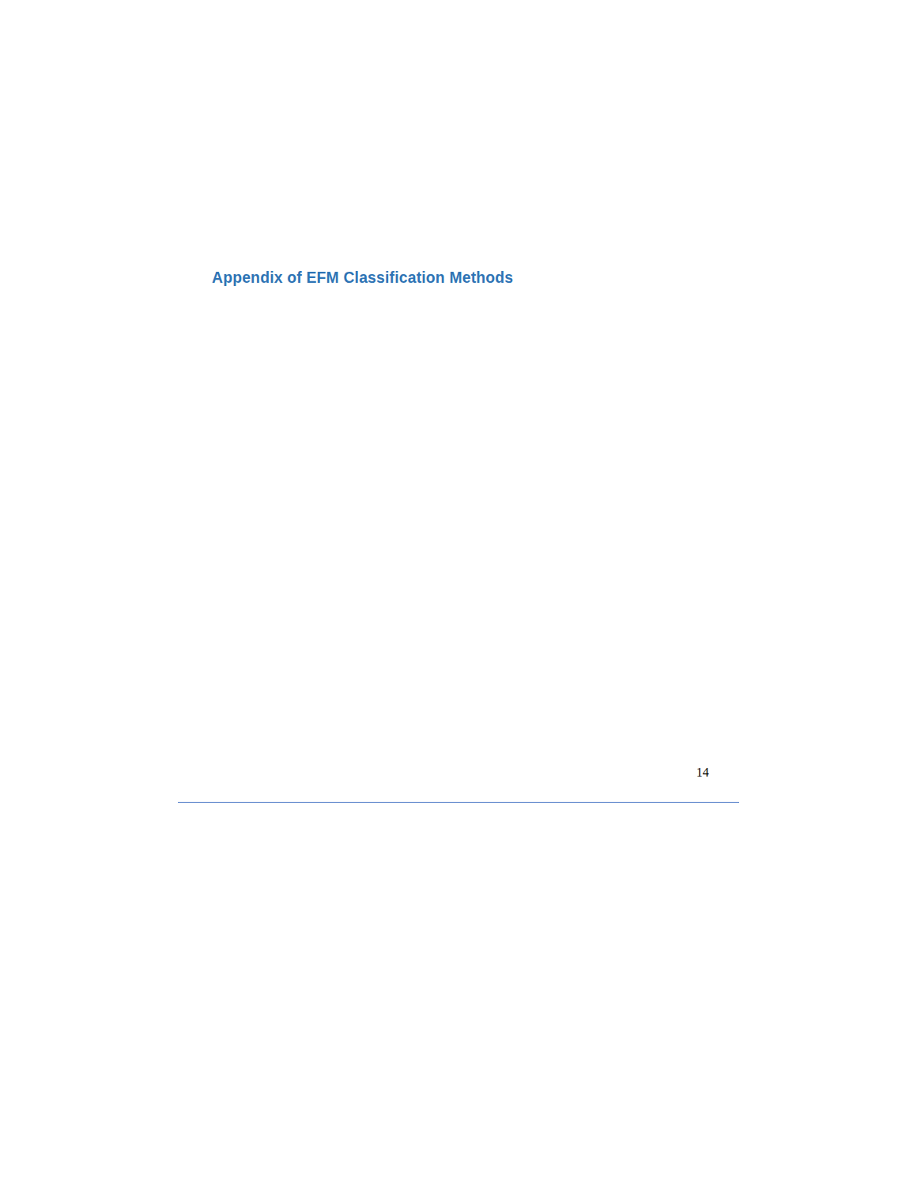Appendix of EFM Classification Methods
14